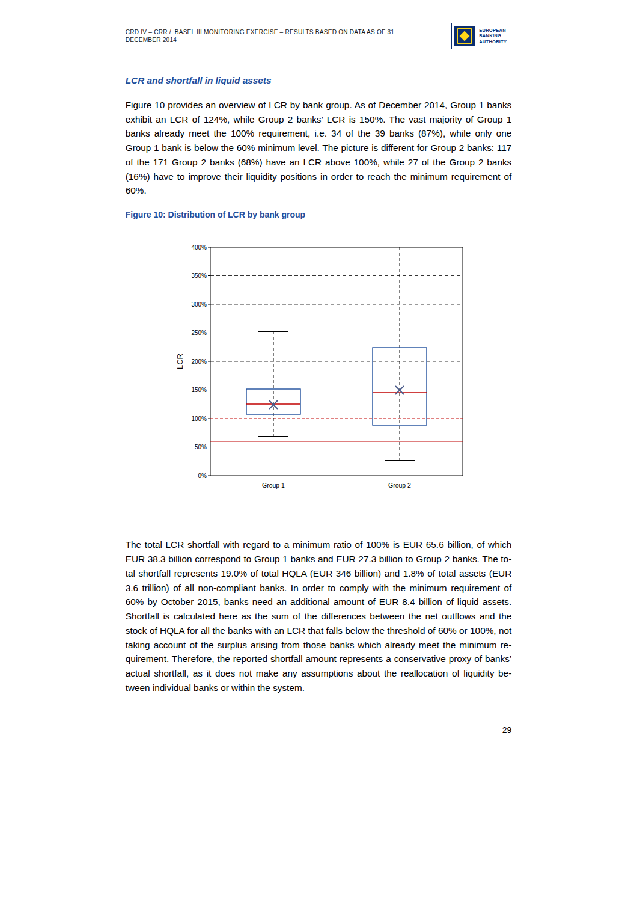CRD IV – CRR / Basel III monitoring exercise – Results based on data as of 31 December 2014
European
Banking
Authority
LCR and shortfall in liquid assets
Figure 10 provides an overview of LCR by bank group. As of December 2014, Group 1 banks exhibit an LCR of 124%, while Group 2 banks’ LCR is 150%. The vast majority of Group 1 banks already meet the 100% requirement, i.e. 34 of the 39 banks (87%), while only one Group 1 bank is below the 60% minimum level. The picture is different for Group 2 banks: 117 of the 171 Group 2 banks (68%) have an LCR above 100%, while 27 of the Group 2 banks (16%) have to improve their liquidity positions in order to reach the minimum requirement of 60%.
Figure 10: Distribution of LCR by bank group
400% 350% 300% 250% 200% 150% 100% 50% 0% LCR Group 1 Group 2
The total LCR shortfall with regard to a minimum ratio of 100% is EUR 65.6 billion, of which EUR 38.3 billion correspond to Group 1 banks and EUR 27.3 billion to Group 2 banks. The total shortfall represents 19.0% of total HQLA (EUR 346 billion) and 1.8% of total assets (EUR 3.6 trillion) of all non-compliant banks. In order to comply with the minimum requirement of 60% by October 2015, banks need an additional amount of EUR 8.4 billion of liquid assets. Shortfall is calculated here as the sum of the differences between the net outflows and the stock of HQLA for all the banks with an LCR that falls below the threshold of 60% or 100%, not taking account of the surplus arising from those banks which already meet the minimum requirement. Therefore, the reported shortfall amount represents a conservative proxy of banks’ actual shortfall, as it does not make any assumptions about the reallocation of liquidity between individual banks or within the system.
29